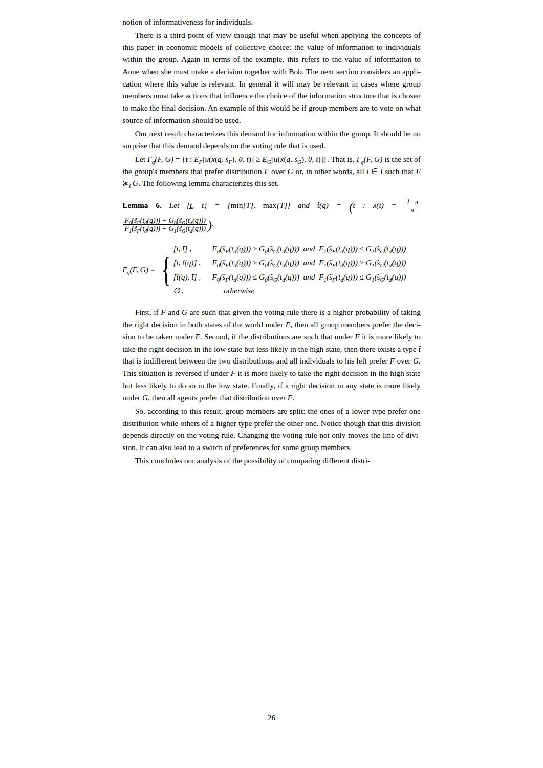notion of informativeness for individuals.
There is a third point of view though that may be useful when applying the concepts of this paper in economic models of collective choice: the value of information to individuals within the group. Again in terms of the example, this refers to the value of information to Anne when she must make a decision together with Bob. The next section considers an application where this value is relevant. In general it will may be relevant in cases where group members must take actions that influence the choice of the information structure that is chosen to make the final decision. An example of this would be if group members are to vote on what source of information should be used.
Our next result characterizes this demand for information within the group. It should be no surprise that this demand depends on the voting rule that is used.
Let Γq(F, G) = {t : EF[u(x(q, sF), θ, t)] ≥ EG[u(x(q, sG), θ, t)]}. That is, Γq(F, G) is the set of the group's members that prefer distribution F over G or, in other words, all i ∈ I such that F ≽i G. The following lemma characterizes this set.
Lemma 6. Let {t̲, t̄} = {min{T}, max{T}} and t̂(q) = (t : λ(t) = 1−π π F0(s̃F(td(q))) − G0(s̃G(td(q))) F1(s̃F(td(q))) − G1(s̃G(td(q)))).
Γq(F, G) = {
| [ t̲ , t̄ ] , | F 0 ( s̃ F ( t d ( q ))) ≥ G 0 ( s̃ G ( t d ( q ))) and F 1 ( s̃ F ( t d ( q ))) ≤ G 1 ( s̃ G ( t d ( q ))) |
| [ t̲ , t̂ ( q )] , | F 0 ( s̃ F ( t d ( q ))) ≥ G 0 ( s̃ G ( t d ( q ))) and F 1 ( s̃ F ( t d ( q ))) ≥ G 1 ( s̃ G ( t d ( q ))) |
| [ t̂ ( q ), t̄ ] , | F 0 ( s̃ F ( t d ( q ))) ≤ G 0 ( s̃ G ( t d ( q ))) and F 1 ( s̃ F ( t d ( q ))) ≤ G 1 ( s̃ G ( t d ( q ))) |
| ∅ , | otherwise |
First, if F and G are such that given the voting rule there is a higher probability of taking the right decision in both states of the world under F, then all group members prefer the decision to be taken under F. Second, if the distributions are such that under F it is more likely to take the right decision in the low state but less likely in the high state, then there exists a type t̂ that is indifferent between the two distributions, and all individuals to his left prefer F over G. This situation is reversed if under F it is more likely to take the right decision in the high state but less likely to do so in the low state. Finally, if a right decision in any state is more likely under G, then all agents prefer that distribution over F.
So, according to this result, group members are split: the ones of a lower type prefer one distribution while others of a higher type prefer the other one. Notice though that this division depends directly on the voting rule. Changing the voting rule not only moves the line of division. It can also lead to a switch of preferences for some group members.
This concludes our analysis of the possibility of comparing different distri-
26